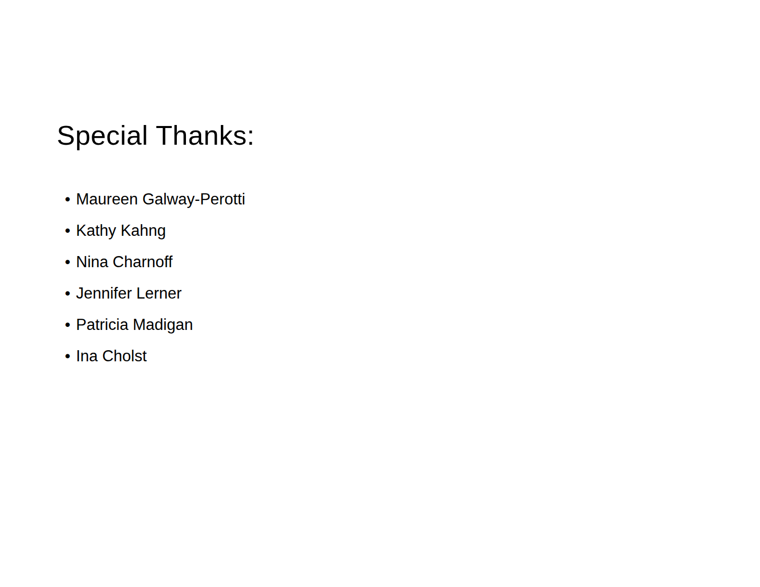Special Thanks:
Maureen Galway-Perotti
Kathy Kahng
Nina Charnoff
Jennifer Lerner
Patricia Madigan
Ina Cholst